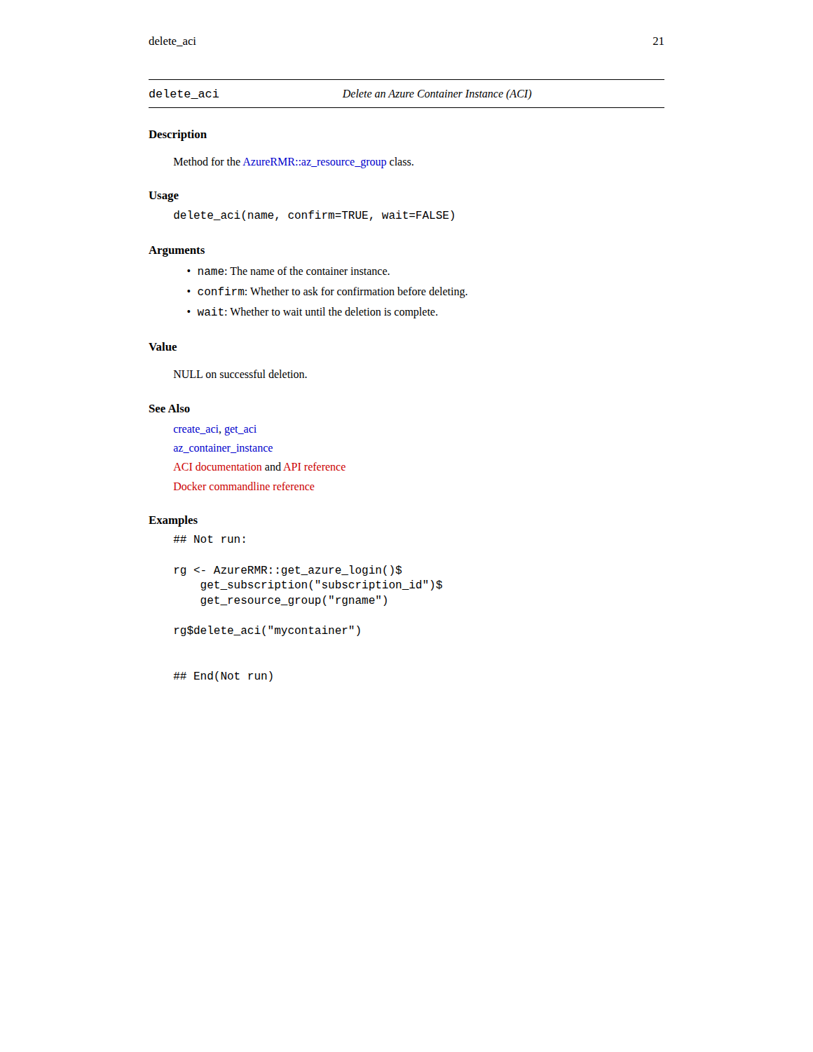delete_aci 21
delete_aci Delete an Azure Container Instance (ACI)
Description
Method for the AzureRMR::az_resource_group class.
Usage
delete_aci(name, confirm=TRUE, wait=FALSE)
Arguments
name: The name of the container instance.
confirm: Whether to ask for confirmation before deleting.
wait: Whether to wait until the deletion is complete.
Value
NULL on successful deletion.
See Also
create_aci, get_aci
az_container_instance
ACI documentation and API reference
Docker commandline reference
Examples
## Not run:

rg <- AzureRMR::get_azure_login()$
    get_subscription("subscription_id")$
    get_resource_group("rgname")

rg$delete_aci("mycontainer")


## End(Not run)